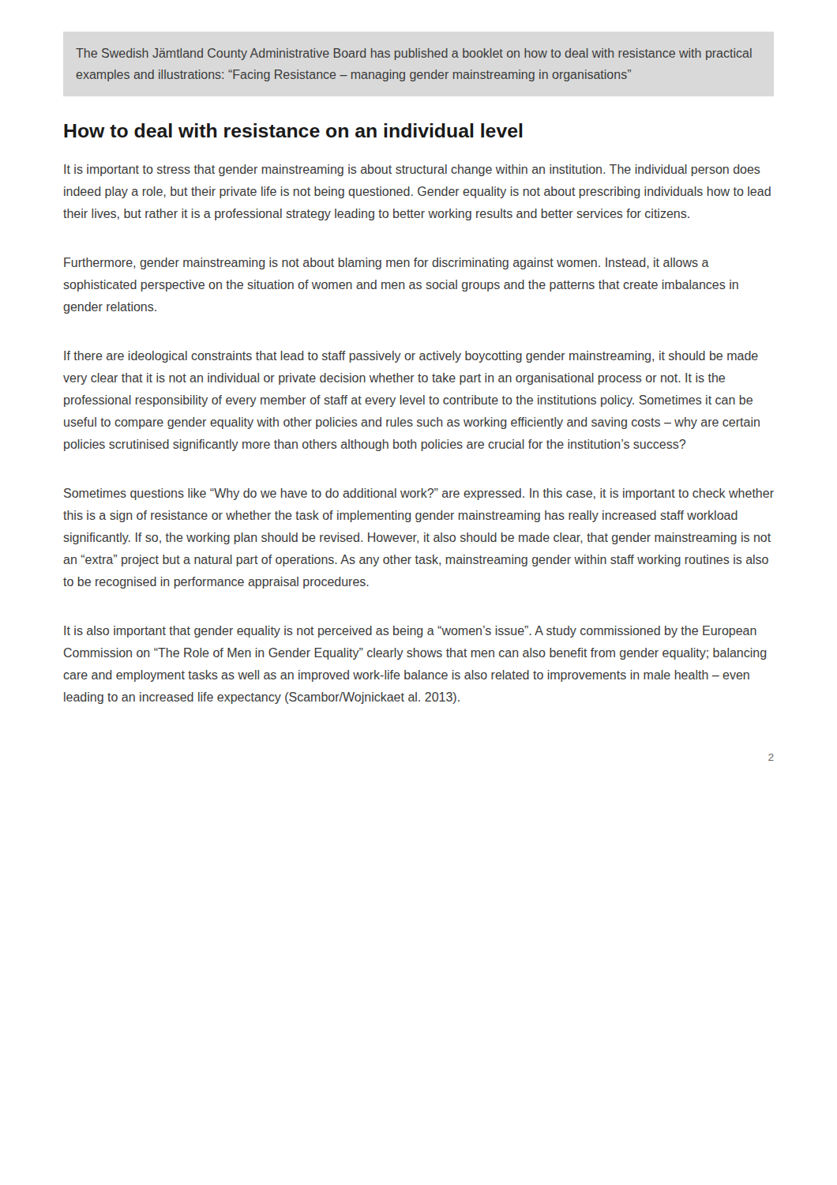The Swedish Jämtland County Administrative Board has published a booklet on how to deal with resistance with practical examples and illustrations: “Facing Resistance – managing gender mainstreaming in organisations”
How to deal with resistance on an individual level
It is important to stress that gender mainstreaming is about structural change within an institution. The individual person does indeed play a role, but their private life is not being questioned. Gender equality is not about prescribing individuals how to lead their lives, but rather it is a professional strategy leading to better working results and better services for citizens.
Furthermore, gender mainstreaming is not about blaming men for discriminating against women. Instead, it allows a sophisticated perspective on the situation of women and men as social groups and the patterns that create imbalances in gender relations.
If there are ideological constraints that lead to staff passively or actively boycotting gender mainstreaming, it should be made very clear that it is not an individual or private decision whether to take part in an organisational process or not. It is the professional responsibility of every member of staff at every level to contribute to the institutions policy. Sometimes it can be useful to compare gender equality with other policies and rules such as working efficiently and saving costs – why are certain policies scrutinised significantly more than others although both policies are crucial for the institution’s success?
Sometimes questions like “Why do we have to do additional work?” are expressed. In this case, it is important to check whether this is a sign of resistance or whether the task of implementing gender mainstreaming has really increased staff workload significantly. If so, the working plan should be revised. However, it also should be made clear, that gender mainstreaming is not an “extra” project but a natural part of operations. As any other task, mainstreaming gender within staff working routines is also to be recognised in performance appraisal procedures.
It is also important that gender equality is not perceived as being a “women’s issue”. A study commissioned by the European Commission on “The Role of Men in Gender Equality” clearly shows that men can also benefit from gender equality; balancing care and employment tasks as well as an improved work-life balance is also related to improvements in male health – even leading to an increased life expectancy (Scambor/Wojnickaet al. 2013).
2